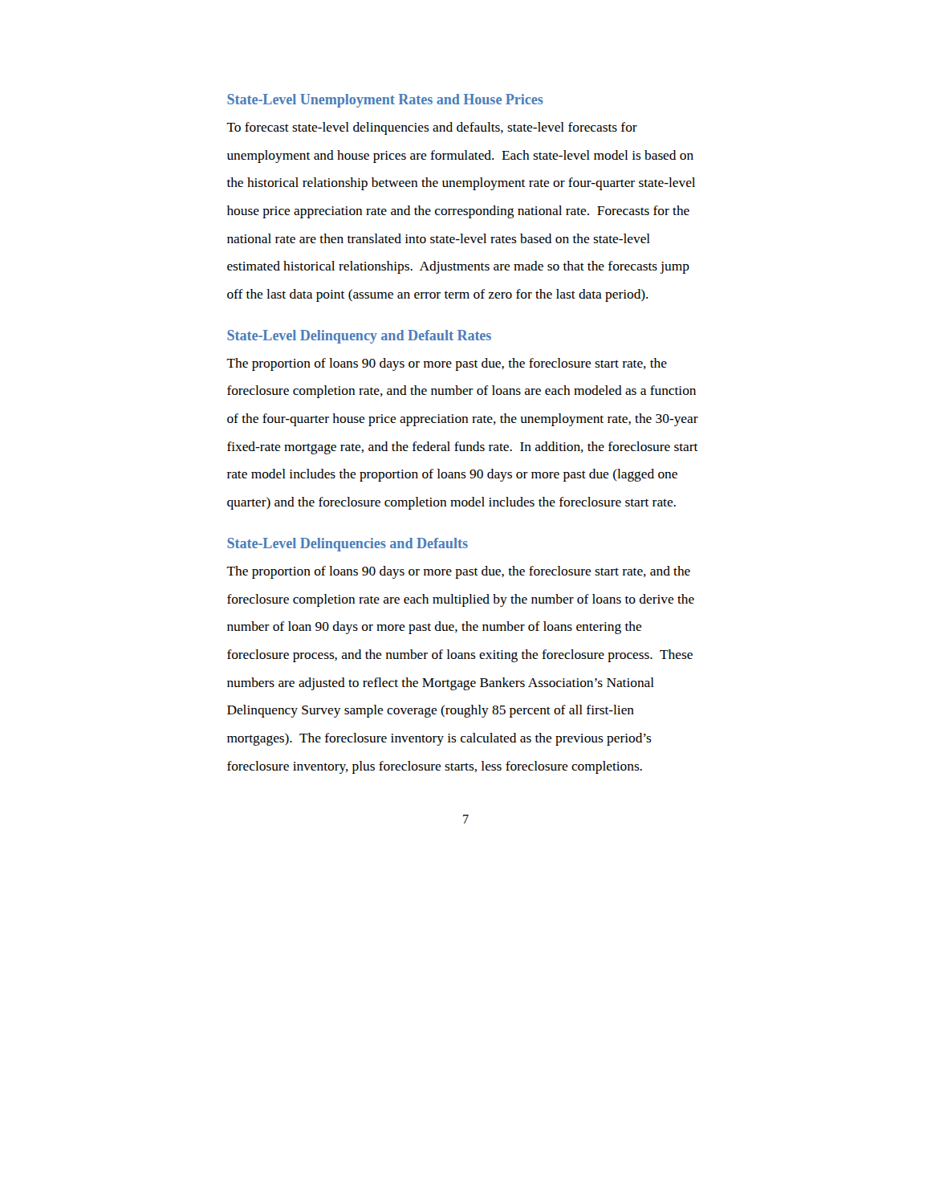State-Level Unemployment Rates and House Prices
To forecast state-level delinquencies and defaults, state-level forecasts for unemployment and house prices are formulated. Each state-level model is based on the historical relationship between the unemployment rate or four-quarter state-level house price appreciation rate and the corresponding national rate. Forecasts for the national rate are then translated into state-level rates based on the state-level estimated historical relationships. Adjustments are made so that the forecasts jump off the last data point (assume an error term of zero for the last data period).
State-Level Delinquency and Default Rates
The proportion of loans 90 days or more past due, the foreclosure start rate, the foreclosure completion rate, and the number of loans are each modeled as a function of the four-quarter house price appreciation rate, the unemployment rate, the 30-year fixed-rate mortgage rate, and the federal funds rate. In addition, the foreclosure start rate model includes the proportion of loans 90 days or more past due (lagged one quarter) and the foreclosure completion model includes the foreclosure start rate.
State-Level Delinquencies and Defaults
The proportion of loans 90 days or more past due, the foreclosure start rate, and the foreclosure completion rate are each multiplied by the number of loans to derive the number of loan 90 days or more past due, the number of loans entering the foreclosure process, and the number of loans exiting the foreclosure process. These numbers are adjusted to reflect the Mortgage Bankers Association’s National Delinquency Survey sample coverage (roughly 85 percent of all first-lien mortgages). The foreclosure inventory is calculated as the previous period’s foreclosure inventory, plus foreclosure starts, less foreclosure completions.
7